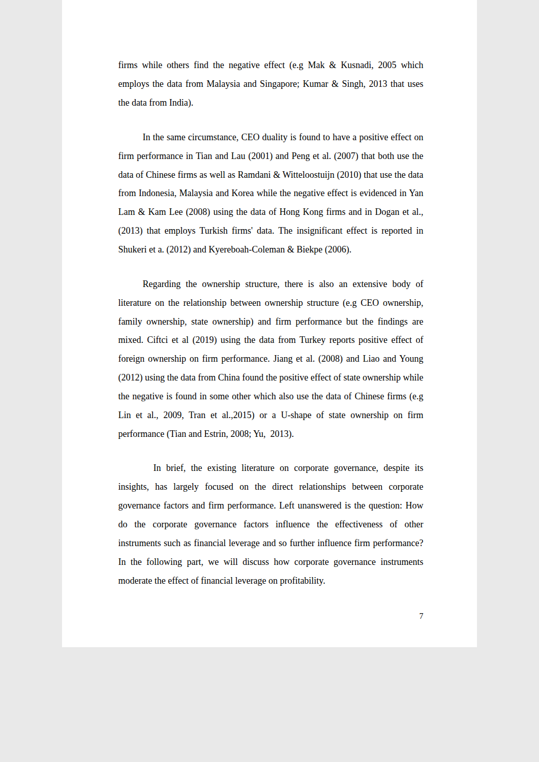firms while others find the negative effect (e.g Mak & Kusnadi, 2005 which employs the data from Malaysia and Singapore; Kumar & Singh, 2013 that uses the data from India).
In the same circumstance, CEO duality is found to have a positive effect on firm performance in Tian and Lau (2001) and Peng et al. (2007) that both use the data of Chinese firms as well as Ramdani & Witteloostuijn (2010) that use the data from Indonesia, Malaysia and Korea while the negative effect is evidenced in Yan Lam & Kam Lee (2008) using the data of Hong Kong firms and in Dogan et al.,(2013) that employs Turkish firms' data. The insignificant effect is reported in Shukeri et a. (2012) and Kyereboah-Coleman & Biekpe (2006).
Regarding the ownership structure, there is also an extensive body of literature on the relationship between ownership structure (e.g CEO ownership, family ownership, state ownership) and firm performance but the findings are mixed. Ciftci et al (2019) using the data from Turkey reports positive effect of foreign ownership on firm performance. Jiang et al. (2008) and Liao and Young (2012) using the data from China found the positive effect of state ownership while the negative is found in some other which also use the data of Chinese firms (e.g Lin et al., 2009, Tran et al.,2015) or a U-shape of state ownership on firm performance (Tian and Estrin, 2008; Yu, 2013).
In brief, the existing literature on corporate governance, despite its insights, has largely focused on the direct relationships between corporate governance factors and firm performance. Left unanswered is the question: How do the corporate governance factors influence the effectiveness of other instruments such as financial leverage and so further influence firm performance? In the following part, we will discuss how corporate governance instruments moderate the effect of financial leverage on profitability.
7